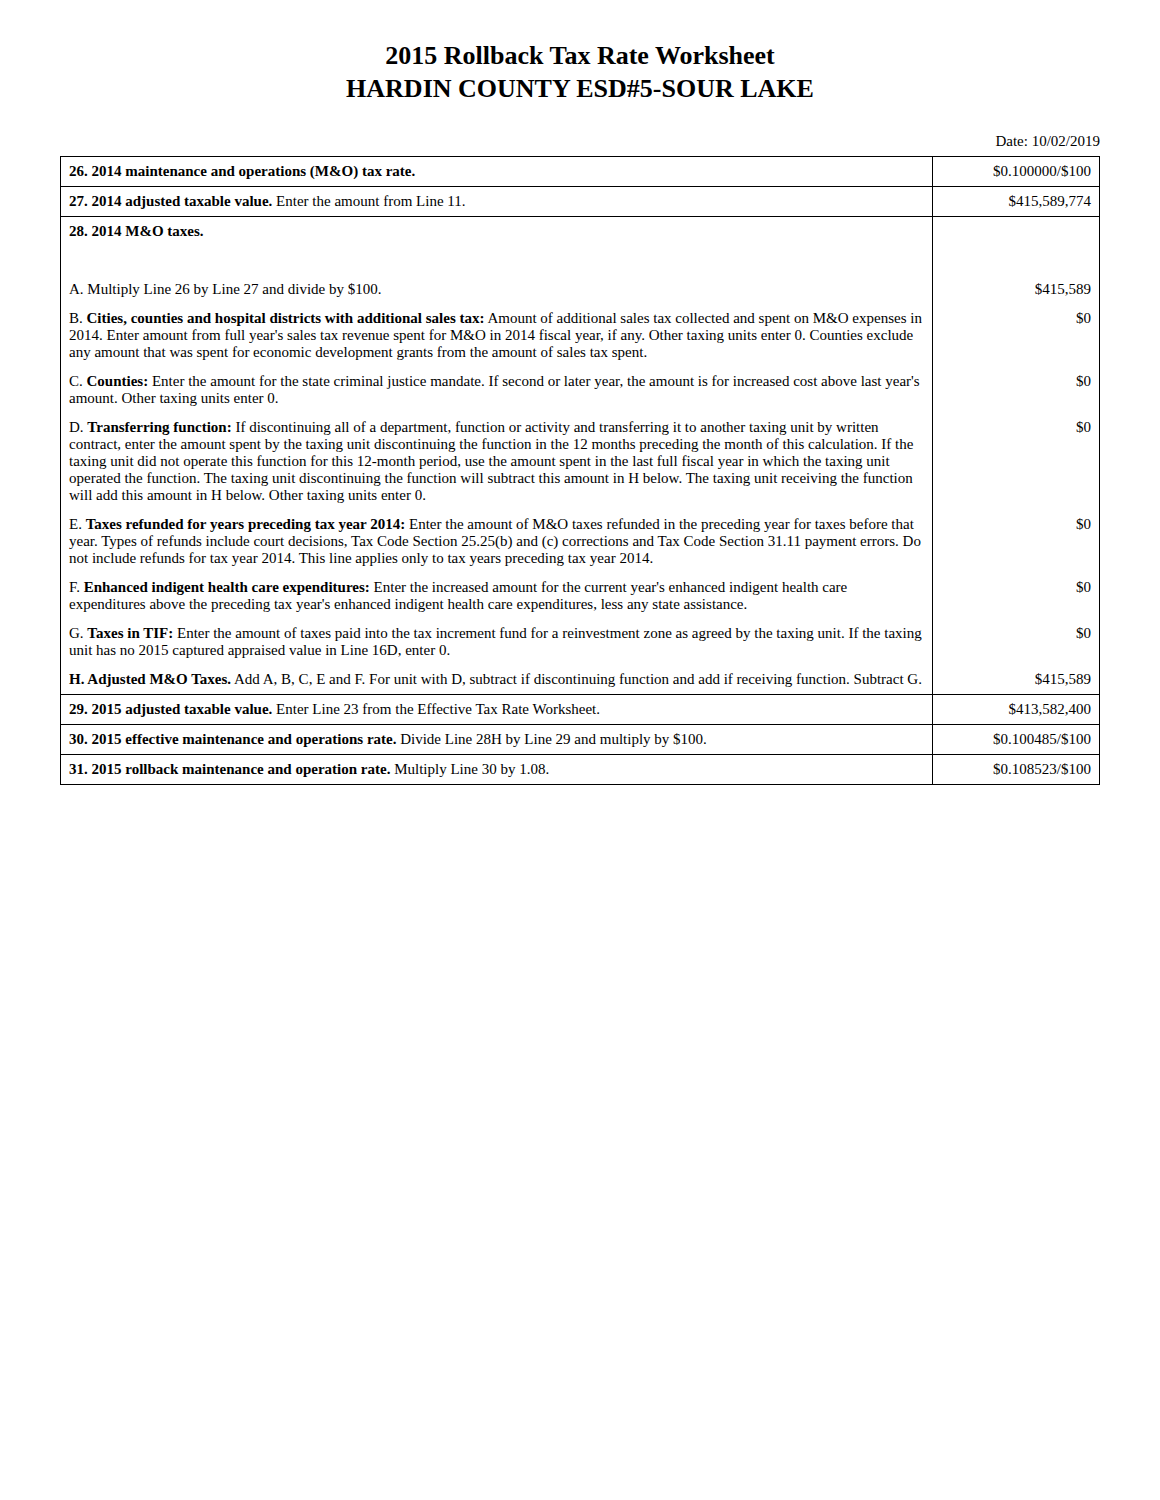2015 Rollback Tax Rate WorksheetHARDIN COUNTY ESD#5-SOUR LAKE
Date: 10/02/2019
| 26. 2014 maintenance and operations (M&O) tax rate. | $0.100000/$100 |
| 27. 2014 adjusted taxable value. Enter the amount from Line 11. | $415,589,774 |
| 28. 2014 M&O taxes. | |
| A. Multiply Line 26 by Line 27 and divide by $100. | $415,589 |
| B. Cities, counties and hospital districts with additional sales tax: Amount of additional sales tax collected and spent on M&O expenses in 2014. Enter amount from full year's sales tax revenue spent for M&O in 2014 fiscal year, if any. Other taxing units enter 0. Counties exclude any amount that was spent for economic development grants from the amount of sales tax spent. | $0 |
| C. Counties: Enter the amount for the state criminal justice mandate. If second or later year, the amount is for increased cost above last year's amount. Other taxing units enter 0. | $0 |
| D. Transferring function: If discontinuing all of a department, function or activity and transferring it to another taxing unit by written contract, enter the amount spent by the taxing unit discontinuing the function in the 12 months preceding the month of this calculation. If the taxing unit did not operate this function for this 12-month period, use the amount spent in the last full fiscal year in which the taxing unit operated the function. The taxing unit discontinuing the function will subtract this amount in H below. The taxing unit receiving the function will add this amount in H below. Other taxing units enter 0. | $0 |
| E. Taxes refunded for years preceding tax year 2014: Enter the amount of M&O taxes refunded in the preceding year for taxes before that year. Types of refunds include court decisions, Tax Code Section 25.25(b) and (c) corrections and Tax Code Section 31.11 payment errors. Do not include refunds for tax year 2014. This line applies only to tax years preceding tax year 2014. | $0 |
| F. Enhanced indigent health care expenditures: Enter the increased amount for the current year's enhanced indigent health care expenditures above the preceding tax year's enhanced indigent health care expenditures, less any state assistance. | $0 |
| G. Taxes in TIF: Enter the amount of taxes paid into the tax increment fund for a reinvestment zone as agreed by the taxing unit. If the taxing unit has no 2015 captured appraised value in Line 16D, enter 0. | $0 |
| H. Adjusted M&O Taxes. Add A, B, C, E and F. For unit with D, subtract if discontinuing function and add if receiving function. Subtract G. | $415,589 |
| 29. 2015 adjusted taxable value. Enter Line 23 from the Effective Tax Rate Worksheet. | $413,582,400 |
| 30. 2015 effective maintenance and operations rate. Divide Line 28H by Line 29 and multiply by $100. | $0.100485/$100 |
| 31. 2015 rollback maintenance and operation rate. Multiply Line 30 by 1.08. | $0.108523/$100 |